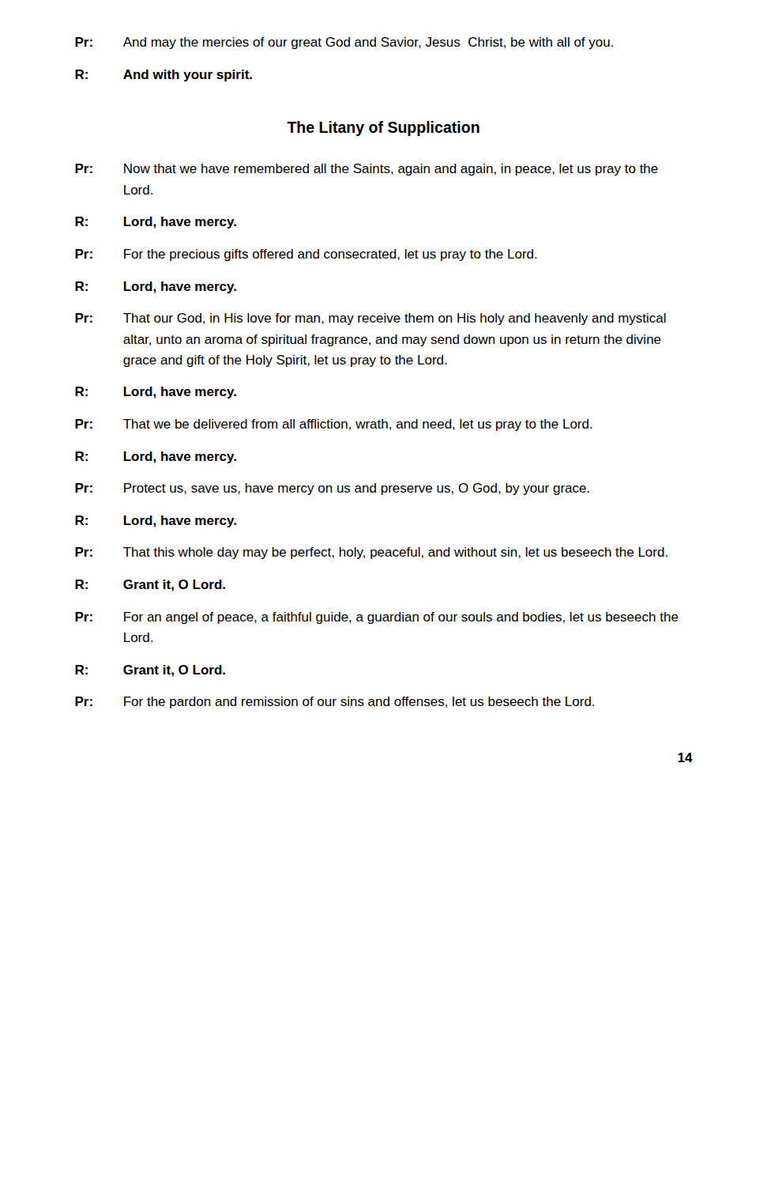| Pr: | And may the mercies of our great God and Savior, Jesus Christ, be with all of you. |
| R: | And with your spirit. |
The Litany of Supplication
| Pr: | Now that we have remembered all the Saints, again and again, in peace, let us pray to the Lord. |
| R: | Lord, have mercy. |
| Pr: | For the precious gifts offered and consecrated, let us pray to the Lord. |
| R: | Lord, have mercy. |
| Pr: | That our God, in His love for man, may receive them on His holy and heavenly and mystical altar, unto an aroma of spiritual fragrance, and may send down upon us in return the divine grace and gift of the Holy Spirit, let us pray to the Lord. |
| R: | Lord, have mercy. |
| Pr: | That we be delivered from all affliction, wrath, and need, let us pray to the Lord. |
| R: | Lord, have mercy. |
| Pr: | Protect us, save us, have mercy on us and preserve us, O God, by your grace. |
| R: | Lord, have mercy. |
| Pr: | That this whole day may be perfect, holy, peaceful, and without sin, let us beseech the Lord. |
| R: | Grant it, O Lord. |
| Pr: | For an angel of peace, a faithful guide, a guardian of our souls and bodies, let us beseech the Lord. |
| R: | Grant it, O Lord. |
| Pr: | For the pardon and remission of our sins and offenses, let us beseech the Lord. |
14